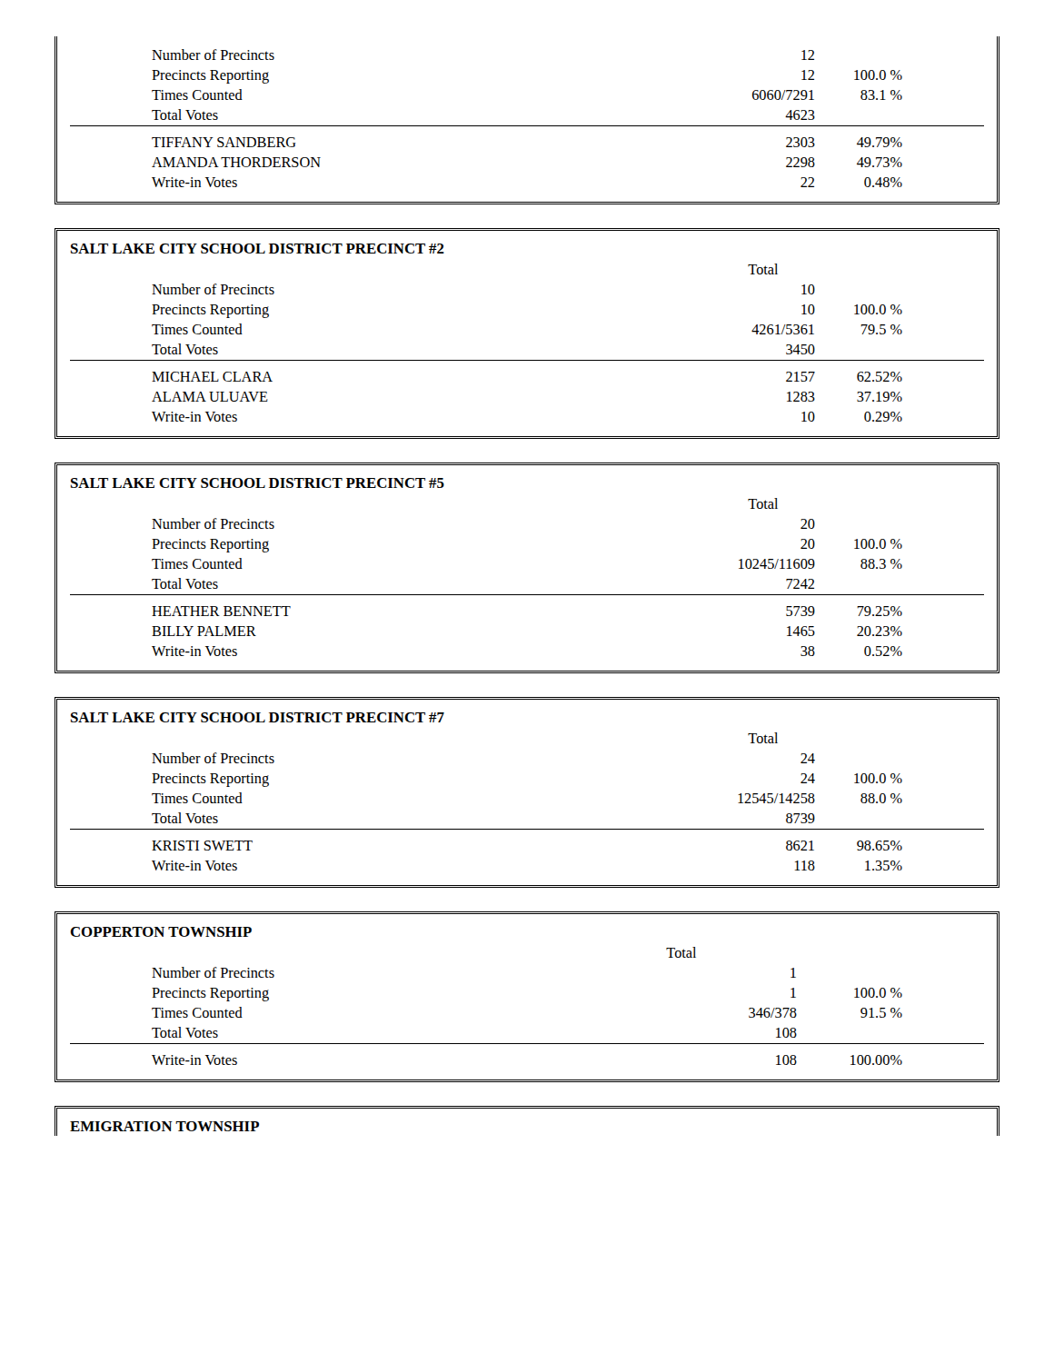| Number of Precincts | 12 | |
| Precincts Reporting | 12 | 100.0 % |
| Times Counted | 6060/7291 | 83.1 % |
| Total Votes | 4623 | |
| TIFFANY SANDBERG | 2303 | 49.79% |
| AMANDA THORDERSON | 2298 | 49.73% |
| Write-in Votes | 22 | 0.48% |
SALT LAKE CITY SCHOOL DISTRICT PRECINCT #2
| | Total |
| Number of Precincts | 10 | |
| Precincts Reporting | 10 | 100.0 % |
| Times Counted | 4261/5361 | 79.5 % |
| Total Votes | 3450 | |
| MICHAEL CLARA | 2157 | 62.52% |
| ALAMA ULUAVE | 1283 | 37.19% |
| Write-in Votes | 10 | 0.29% |
SALT LAKE CITY SCHOOL DISTRICT PRECINCT #5
| | Total |
| Number of Precincts | 20 | |
| Precincts Reporting | 20 | 100.0 % |
| Times Counted | 10245/11609 | 88.3 % |
| Total Votes | 7242 | |
| HEATHER BENNETT | 5739 | 79.25% |
| BILLY PALMER | 1465 | 20.23% |
| Write-in Votes | 38 | 0.52% |
SALT LAKE CITY SCHOOL DISTRICT PRECINCT #7
| | Total |
| Number of Precincts | 24 | |
| Precincts Reporting | 24 | 100.0 % |
| Times Counted | 12545/14258 | 88.0 % |
| Total Votes | 8739 | |
| KRISTI SWETT | 8621 | 98.65% |
| Write-in Votes | 118 | 1.35% |
COPPERTON TOWNSHIP
| | Total |
| Number of Precincts | 1 | |
| Precincts Reporting | 1 | 100.0 % |
| Times Counted | 346/378 | 91.5 % |
| Total Votes | 108 | |
| Write-in Votes | 108 | 100.00% |
EMIGRATION TOWNSHIP